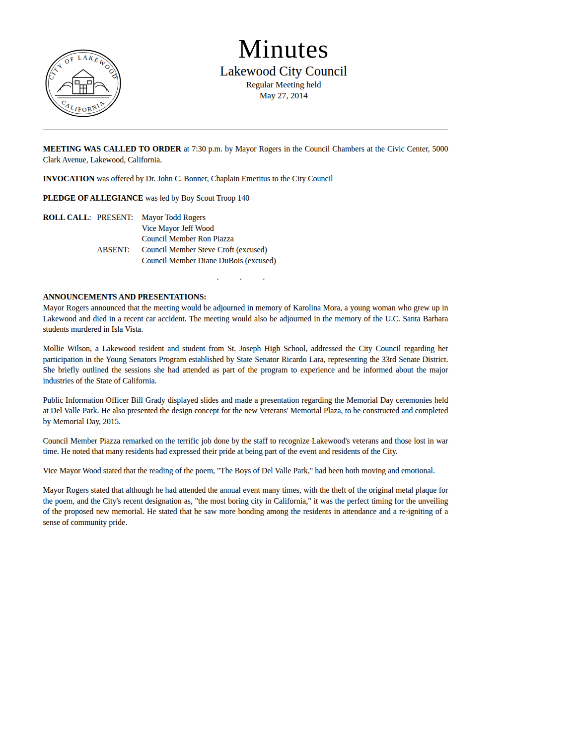CITY OF LAKEWOOD CALIFORNIA
Minutes
Lakewood City Council
Regular Meeting held
May 27, 2014
MEETING WAS CALLED TO ORDER at 7:30 p.m. by Mayor Rogers in the Council Chambers at the Civic Center, 5000 Clark Avenue, Lakewood, California.
INVOCATION was offered by Dr. John C. Bonner, Chaplain Emeritus to the City Council
PLEDGE OF ALLEGIANCE was led by Boy Scout Troop 140
| ROLL CALL : | PRESENT: | Mayor Todd Rogers |
| | | Vice Mayor Jeff Wood |
| | | Council Member Ron Piazza |
| | ABSENT: | Council Member Steve Croft (excused) |
| | | Council Member Diane DuBois (excused) |
. . .
ANNOUNCEMENTS AND PRESENTATIONS:
Mayor Rogers announced that the meeting would be adjourned in memory of Karolina Mora, a young woman who grew up in Lakewood and died in a recent car accident. The meeting would also be adjourned in the memory of the U.C. Santa Barbara students murdered in Isla Vista.
Mollie Wilson, a Lakewood resident and student from St. Joseph High School, addressed the City Council regarding her participation in the Young Senators Program established by State Senator Ricardo Lara, representing the 33rd Senate District. She briefly outlined the sessions she had attended as part of the program to experience and be informed about the major industries of the State of California.
Public Information Officer Bill Grady displayed slides and made a presentation regarding the Memorial Day ceremonies held at Del Valle Park. He also presented the design concept for the new Veterans' Memorial Plaza, to be constructed and completed by Memorial Day, 2015.
Council Member Piazza remarked on the terrific job done by the staff to recognize Lakewood's veterans and those lost in war time. He noted that many residents had expressed their pride at being part of the event and residents of the City.
Vice Mayor Wood stated that the reading of the poem, "The Boys of Del Valle Park," had been both moving and emotional.
Mayor Rogers stated that although he had attended the annual event many times, with the theft of the original metal plaque for the poem, and the City's recent designation as, "the most boring city in California," it was the perfect timing for the unveiling of the proposed new memorial. He stated that he saw more bonding among the residents in attendance and a re-igniting of a sense of community pride.